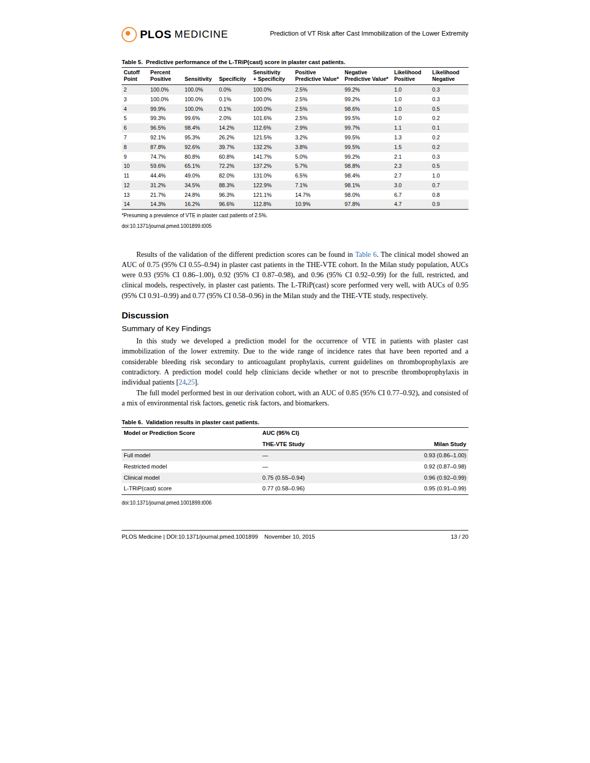PLOS MEDICINE
Prediction of VT Risk after Cast Immobilization of the Lower Extremity
Table 5. Predictive performance of the L-TRiP(cast) score in plaster cast patients.
| Cutoff Point | Percent Positive | Sensitivity | Specificity | Sensitivity + Specificity | Positive Predictive Value* | Negative Predictive Value* | Likelihood Positive | Likelihood Negative |
| --- | --- | --- | --- | --- | --- | --- | --- | --- |
| 2 | 100.0% | 100.0% | 0.0% | 100.0% | 2.5% | 99.2% | 1.0 | 0.3 |
| 3 | 100.0% | 100.0% | 0.1% | 100.0% | 2.5% | 99.2% | 1.0 | 0.3 |
| 4 | 99.9% | 100.0% | 0.1% | 100.0% | 2.5% | 98.6% | 1.0 | 0.5 |
| 5 | 99.3% | 99.6% | 2.0% | 101.6% | 2.5% | 99.5% | 1.0 | 0.2 |
| 6 | 96.5% | 98.4% | 14.2% | 112.6% | 2.9% | 99.7% | 1.1 | 0.1 |
| 7 | 92.1% | 95.3% | 26.2% | 121.5% | 3.2% | 99.5% | 1.3 | 0.2 |
| 8 | 87.8% | 92.6% | 39.7% | 132.2% | 3.8% | 99.5% | 1.5 | 0.2 |
| 9 | 74.7% | 80.8% | 60.8% | 141.7% | 5.0% | 99.2% | 2.1 | 0.3 |
| 10 | 59.6% | 65.1% | 72.2% | 137.2% | 5.7% | 98.8% | 2.3 | 0.5 |
| 11 | 44.4% | 49.0% | 82.0% | 131.0% | 6.5% | 98.4% | 2.7 | 1.0 |
| 12 | 31.2% | 34.5% | 88.3% | 122.9% | 7.1% | 98.1% | 3.0 | 0.7 |
| 13 | 21.7% | 24.8% | 96.3% | 121.1% | 14.7% | 98.0% | 6.7 | 0.8 |
| 14 | 14.3% | 16.2% | 96.6% | 112.8% | 10.9% | 97.8% | 4.7 | 0.9 |
*Presuming a prevalence of VTE in plaster cast patients of 2.5%.
doi:10.1371/journal.pmed.1001899.t005
Results of the validation of the different prediction scores can be found in Table 6. The clinical model showed an AUC of 0.75 (95% CI 0.55–0.94) in plaster cast patients in the THE-VTE cohort. In the Milan study population, AUCs were 0.93 (95% CI 0.86–1.00), 0.92 (95% CI 0.87–0.98), and 0.96 (95% CI 0.92–0.99) for the full, restricted, and clinical models, respectively, in plaster cast patients. The L-TRiP(cast) score performed very well, with AUCs of 0.95 (95% CI 0.91–0.99) and 0.77 (95% CI 0.58–0.96) in the Milan study and the THE-VTE study, respectively.
Discussion
Summary of Key Findings
In this study we developed a prediction model for the occurrence of VTE in patients with plaster cast immobilization of the lower extremity. Due to the wide range of incidence rates that have been reported and a considerable bleeding risk secondary to anticoagulant prophylaxis, current guidelines on thromboprophylaxis are contradictory. A prediction model could help clinicians decide whether or not to prescribe thromboprophylaxis in individual patients [24,25].
The full model performed best in our derivation cohort, with an AUC of 0.85 (95% CI 0.77–0.92), and consisted of a mix of environmental risk factors, genetic risk factors, and biomarkers.
Table 6. Validation results in plaster cast patients.
| Model or Prediction Score | AUC (95% CI) |
| --- | --- |
| | THE-VTE Study | Milan Study |
| Full model | — | 0.93 (0.86–1.00) |
| Restricted model | — | 0.92 (0.87–0.98) |
| Clinical model | 0.75 (0.55–0.94) | 0.96 (0.92–0.99) |
| L-TRiP(cast) score | 0.77 (0.58–0.96) | 0.95 (0.91–0.99) |
doi:10.1371/journal.pmed.1001899.t006
PLOS Medicine | DOI:10.1371/journal.pmed.1001899 November 10, 2015
13 / 20